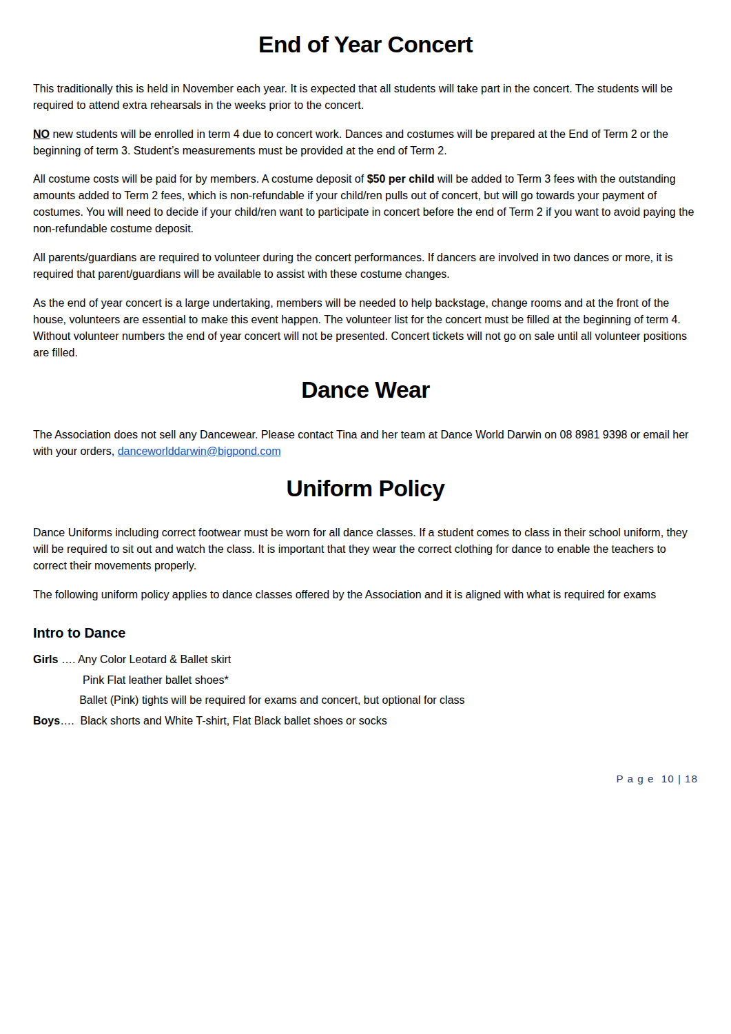End of Year Concert
This traditionally this is held in November each year. It is expected that all students will take part in the concert. The students will be required to attend extra rehearsals in the weeks prior to the concert.
NO new students will be enrolled in term 4 due to concert work. Dances and costumes will be prepared at the End of Term 2 or the beginning of term 3. Student’s measurements must be provided at the end of Term 2.
All costume costs will be paid for by members. A costume deposit of $50 per child will be added to Term 3 fees with the outstanding amounts added to Term 2 fees, which is non-refundable if your child/ren pulls out of concert, but will go towards your payment of costumes. You will need to decide if your child/ren want to participate in concert before the end of Term 2 if you want to avoid paying the non-refundable costume deposit.
All parents/guardians are required to volunteer during the concert performances. If dancers are involved in two dances or more, it is required that parent/guardians will be available to assist with these costume changes.
As the end of year concert is a large undertaking, members will be needed to help backstage, change rooms and at the front of the house, volunteers are essential to make this event happen. The volunteer list for the concert must be filled at the beginning of term 4. Without volunteer numbers the end of year concert will not be presented. Concert tickets will not go on sale until all volunteer positions are filled.
Dance Wear
The Association does not sell any Dancewear. Please contact Tina and her team at Dance World Darwin on 08 8981 9398 or email her with your orders, danceworlddarwin@bigpond.com
Uniform Policy
Dance Uniforms including correct footwear must be worn for all dance classes. If a student comes to class in their school uniform, they will be required to sit out and watch the class. It is important that they wear the correct clothing for dance to enable the teachers to correct their movements properly.
The following uniform policy applies to dance classes offered by the Association and it is aligned with what is required for exams
Intro to Dance
Girls …. Any Color Leotard & Ballet skirt
Pink Flat leather ballet shoes*
Ballet (Pink) tights will be required for exams and concert, but optional for class
Boys…. Black shorts and White T-shirt, Flat Black ballet shoes or socks
P a g e 10 | 18